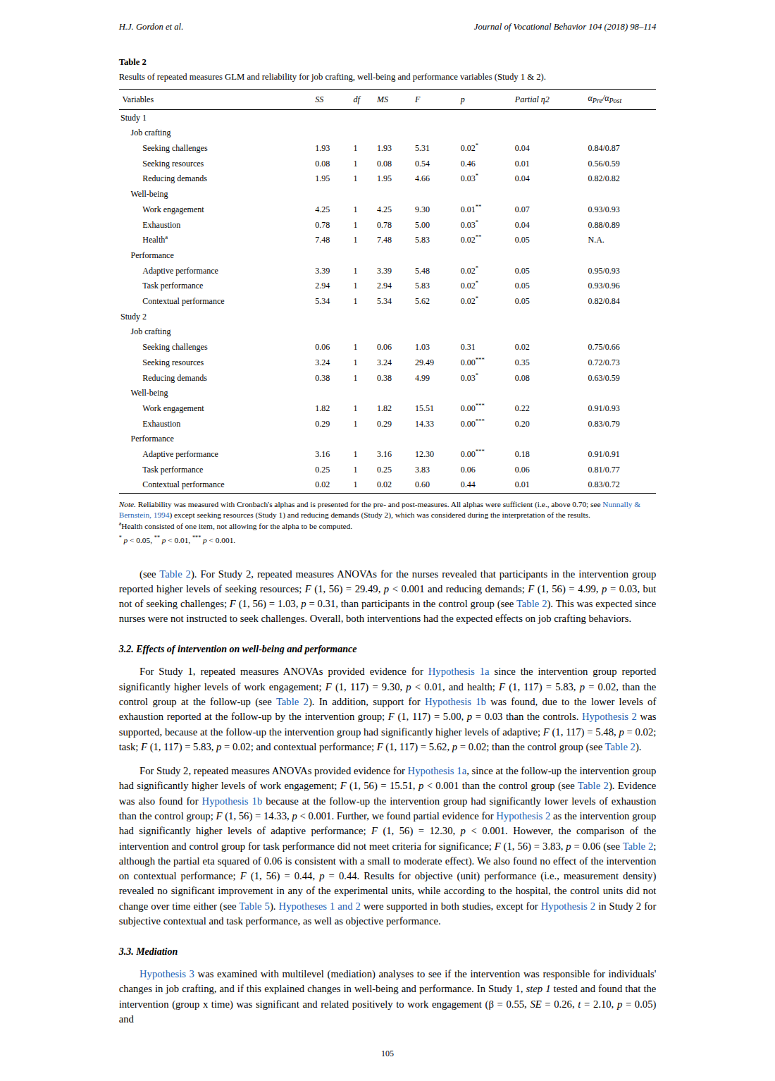H.J. Gordon et al. Journal of Vocational Behavior 104 (2018) 98–114
Table 2
Results of repeated measures GLM and reliability for job crafting, well-being and performance variables (Study 1 & 2).
| Variables | SS | df | MS | F | p | Partial η2 | α Pre /α Post |
| --- | --- | --- | --- | --- | --- | --- | --- |
| Study 1 | | | | | | | |
| Job crafting | | | | | | | |
| Seeking challenges | 1.93 | 1 | 1.93 | 5.31 | 0.02 * | 0.04 | 0.84/0.87 |
| Seeking resources | 0.08 | 1 | 0.08 | 0.54 | 0.46 | 0.01 | 0.56/0.59 |
| Reducing demands | 1.95 | 1 | 1.95 | 4.66 | 0.03 * | 0.04 | 0.82/0.82 |
| Well-being | | | | | | | |
| Work engagement | 4.25 | 1 | 4.25 | 9.30 | 0.01 ** | 0.07 | 0.93/0.93 |
| Exhaustion | 0.78 | 1 | 0.78 | 5.00 | 0.03 * | 0.04 | 0.88/0.89 |
| Health a | 7.48 | 1 | 7.48 | 5.83 | 0.02 ** | 0.05 | N.A. |
| Performance | | | | | | | |
| Adaptive performance | 3.39 | 1 | 3.39 | 5.48 | 0.02 * | 0.05 | 0.95/0.93 |
| Task performance | 2.94 | 1 | 2.94 | 5.83 | 0.02 * | 0.05 | 0.93/0.96 |
| Contextual performance | 5.34 | 1 | 5.34 | 5.62 | 0.02 * | 0.05 | 0.82/0.84 |
| Study 2 | | | | | | | |
| Job crafting | | | | | | | |
| Seeking challenges | 0.06 | 1 | 0.06 | 1.03 | 0.31 | 0.02 | 0.75/0.66 |
| Seeking resources | 3.24 | 1 | 3.24 | 29.49 | 0.00 *** | 0.35 | 0.72/0.73 |
| Reducing demands | 0.38 | 1 | 0.38 | 4.99 | 0.03 * | 0.08 | 0.63/0.59 |
| Well-being | | | | | | | |
| Work engagement | 1.82 | 1 | 1.82 | 15.51 | 0.00 *** | 0.22 | 0.91/0.93 |
| Exhaustion | 0.29 | 1 | 0.29 | 14.33 | 0.00 *** | 0.20 | 0.83/0.79 |
| Performance | | | | | | | |
| Adaptive performance | 3.16 | 1 | 3.16 | 12.30 | 0.00 *** | 0.18 | 0.91/0.91 |
| Task performance | 0.25 | 1 | 0.25 | 3.83 | 0.06 | 0.06 | 0.81/0.77 |
| Contextual performance | 0.02 | 1 | 0.02 | 0.60 | 0.44 | 0.01 | 0.83/0.72 |
Note. Reliability was measured with Cronbach's alphas and is presented for the pre- and post-measures. All alphas were sufficient (i.e., above 0.70; see Nunnally & Bernstein, 1994) except seeking resources (Study 1) and reducing demands (Study 2), which was considered during the interpretation of the results.
aHealth consisted of one item, not allowing for the alpha to be computed.
* p < 0.05, ** p < 0.01, *** p < 0.001.
(see Table 2). For Study 2, repeated measures ANOVAs for the nurses revealed that participants in the intervention group reported higher levels of seeking resources; F (1, 56) = 29.49, p < 0.001 and reducing demands; F (1, 56) = 4.99, p = 0.03, but not of seeking challenges; F (1, 56) = 1.03, p = 0.31, than participants in the control group (see Table 2). This was expected since nurses were not instructed to seek challenges. Overall, both interventions had the expected effects on job crafting behaviors.
3.2. Effects of intervention on well-being and performance
For Study 1, repeated measures ANOVAs provided evidence for Hypothesis 1a since the intervention group reported significantly higher levels of work engagement; F (1, 117) = 9.30, p < 0.01, and health; F (1, 117) = 5.83, p = 0.02, than the control group at the follow-up (see Table 2). In addition, support for Hypothesis 1b was found, due to the lower levels of exhaustion reported at the follow-up by the intervention group; F (1, 117) = 5.00, p = 0.03 than the controls. Hypothesis 2 was supported, because at the follow-up the intervention group had significantly higher levels of adaptive; F (1, 117) = 5.48, p = 0.02; task; F (1, 117) = 5.83, p = 0.02; and contextual performance; F (1, 117) = 5.62, p = 0.02; than the control group (see Table 2).
For Study 2, repeated measures ANOVAs provided evidence for Hypothesis 1a, since at the follow-up the intervention group had significantly higher levels of work engagement; F (1, 56) = 15.51, p < 0.001 than the control group (see Table 2). Evidence was also found for Hypothesis 1b because at the follow-up the intervention group had significantly lower levels of exhaustion than the control group; F (1, 56) = 14.33, p < 0.001. Further, we found partial evidence for Hypothesis 2 as the intervention group had significantly higher levels of adaptive performance; F (1, 56) = 12.30, p < 0.001. However, the comparison of the intervention and control group for task performance did not meet criteria for significance; F (1, 56) = 3.83, p = 0.06 (see Table 2; although the partial eta squared of 0.06 is consistent with a small to moderate effect). We also found no effect of the intervention on contextual performance; F (1, 56) = 0.44, p = 0.44. Results for objective (unit) performance (i.e., measurement density) revealed no significant improvement in any of the experimental units, while according to the hospital, the control units did not change over time either (see Table 5). Hypotheses 1 and 2 were supported in both studies, except for Hypothesis 2 in Study 2 for subjective contextual and task performance, as well as objective performance.
3.3. Mediation
Hypothesis 3 was examined with multilevel (mediation) analyses to see if the intervention was responsible for individuals' changes in job crafting, and if this explained changes in well-being and performance. In Study 1, step 1 tested and found that the intervention (group x time) was significant and related positively to work engagement (β = 0.55, SE = 0.26, t = 2.10, p = 0.05) and
105